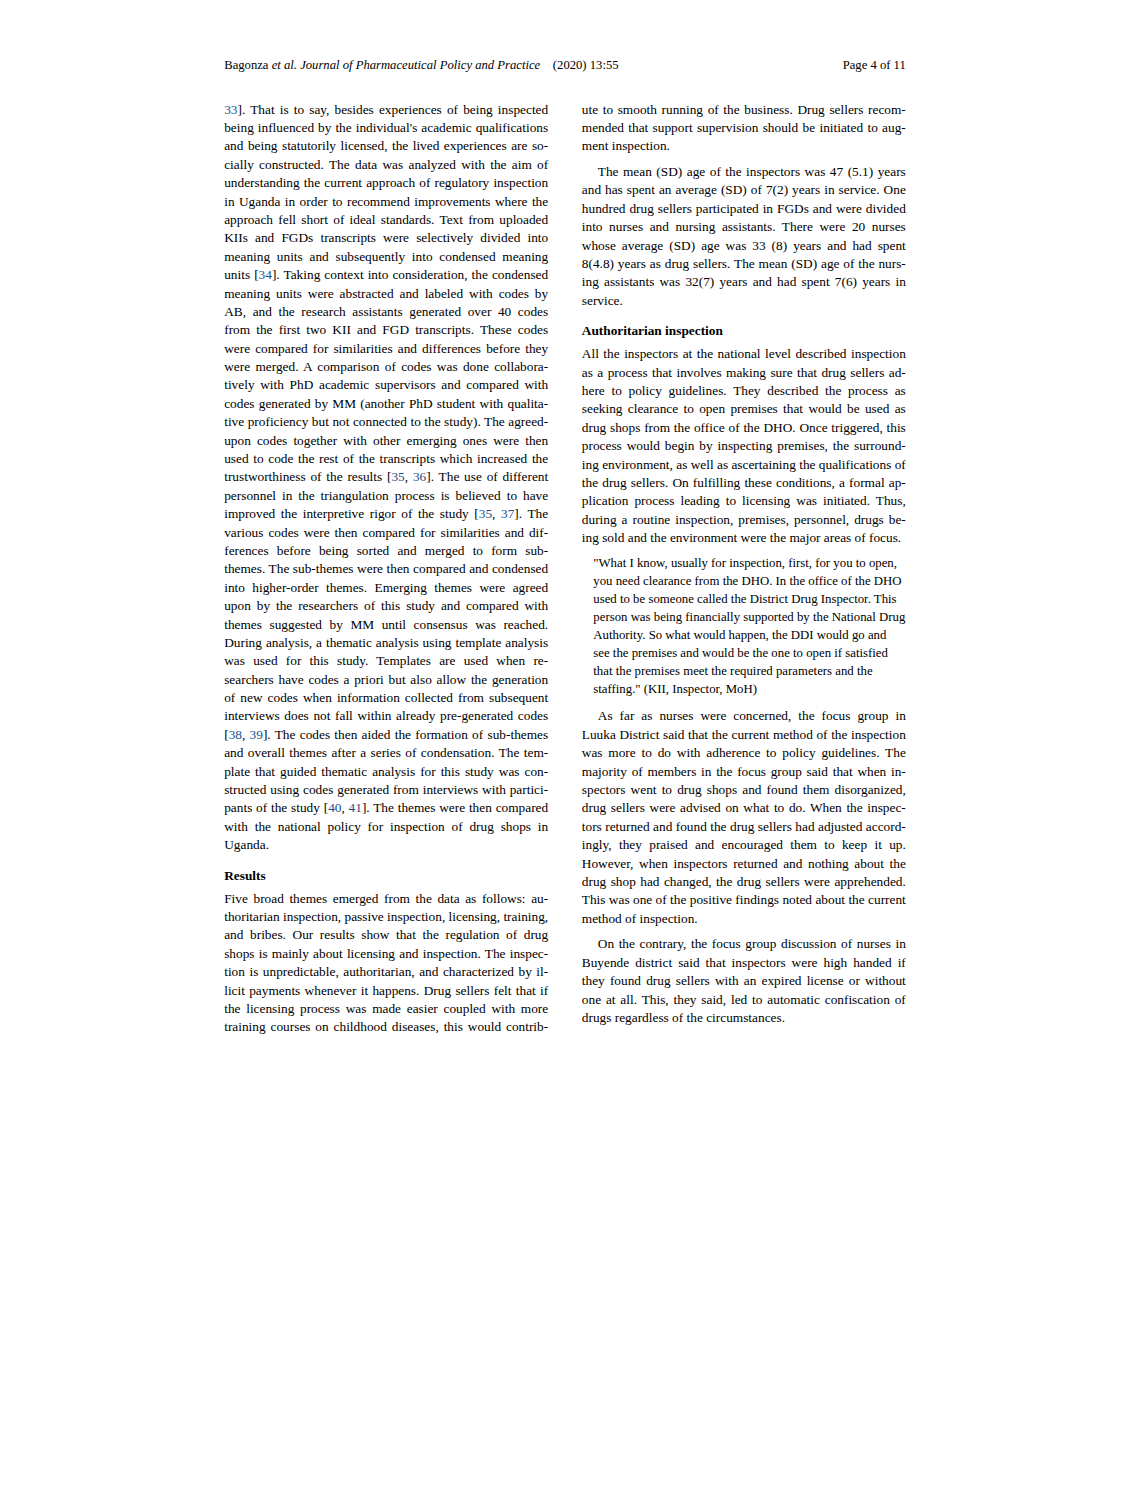Bagonza et al. Journal of Pharmaceutical Policy and Practice (2020) 13:55
Page 4 of 11
33]. That is to say, besides experiences of being inspected being influenced by the individual's academic qualifications and being statutorily licensed, the lived experiences are socially constructed. The data was analyzed with the aim of understanding the current approach of regulatory inspection in Uganda in order to recommend improvements where the approach fell short of ideal standards. Text from uploaded KIIs and FGDs transcripts were selectively divided into meaning units and subsequently into condensed meaning units [34]. Taking context into consideration, the condensed meaning units were abstracted and labeled with codes by AB, and the research assistants generated over 40 codes from the first two KII and FGD transcripts. These codes were compared for similarities and differences before they were merged. A comparison of codes was done collaboratively with PhD academic supervisors and compared with codes generated by MM (another PhD student with qualitative proficiency but not connected to the study). The agreed-upon codes together with other emerging ones were then used to code the rest of the transcripts which increased the trustworthiness of the results [35, 36]. The use of different personnel in the triangulation process is believed to have improved the interpretive rigor of the study [35, 37]. The various codes were then compared for similarities and differences before being sorted and merged to form sub-themes. The sub-themes were then compared and condensed into higher-order themes. Emerging themes were agreed upon by the researchers of this study and compared with themes suggested by MM until consensus was reached. During analysis, a thematic analysis using template analysis was used for this study. Templates are used when researchers have codes a priori but also allow the generation of new codes when information collected from subsequent interviews does not fall within already pre-generated codes [38, 39]. The codes then aided the formation of sub-themes and overall themes after a series of condensation. The template that guided thematic analysis for this study was constructed using codes generated from interviews with participants of the study [40, 41]. The themes were then compared with the national policy for inspection of drug shops in Uganda.
Results
Five broad themes emerged from the data as follows: authoritarian inspection, passive inspection, licensing, training, and bribes. Our results show that the regulation of drug shops is mainly about licensing and inspection. The inspection is unpredictable, authoritarian, and characterized by illicit payments whenever it happens. Drug sellers felt that if the licensing process was made easier coupled with more training courses on childhood diseases, this would contribute to smooth running of the business. Drug sellers recommended that support supervision should be initiated to augment inspection.
The mean (SD) age of the inspectors was 47 (5.1) years and has spent an average (SD) of 7(2) years in service. One hundred drug sellers participated in FGDs and were divided into nurses and nursing assistants. There were 20 nurses whose average (SD) age was 33 (8) years and had spent 8(4.8) years as drug sellers. The mean (SD) age of the nursing assistants was 32(7) years and had spent 7(6) years in service.
Authoritarian inspection
All the inspectors at the national level described inspection as a process that involves making sure that drug sellers adhere to policy guidelines. They described the process as seeking clearance to open premises that would be used as drug shops from the office of the DHO. Once triggered, this process would begin by inspecting premises, the surrounding environment, as well as ascertaining the qualifications of the drug sellers. On fulfilling these conditions, a formal application process leading to licensing was initiated. Thus, during a routine inspection, premises, personnel, drugs being sold and the environment were the major areas of focus.
"What I know, usually for inspection, first, for you to open, you need clearance from the DHO. In the office of the DHO used to be someone called the District Drug Inspector. This person was being financially supported by the National Drug Authority. So what would happen, the DDI would go and see the premises and would be the one to open if satisfied that the premises meet the required parameters and the staffing." (KII, Inspector, MoH)
As far as nurses were concerned, the focus group in Luuka District said that the current method of the inspection was more to do with adherence to policy guidelines. The majority of members in the focus group said that when inspectors went to drug shops and found them disorganized, drug sellers were advised on what to do. When the inspectors returned and found the drug sellers had adjusted accordingly, they praised and encouraged them to keep it up. However, when inspectors returned and nothing about the drug shop had changed, the drug sellers were apprehended. This was one of the positive findings noted about the current method of inspection.
On the contrary, the focus group discussion of nurses in Buyende district said that inspectors were high handed if they found drug sellers with an expired license or without one at all. This, they said, led to automatic confiscation of drugs regardless of the circumstances.